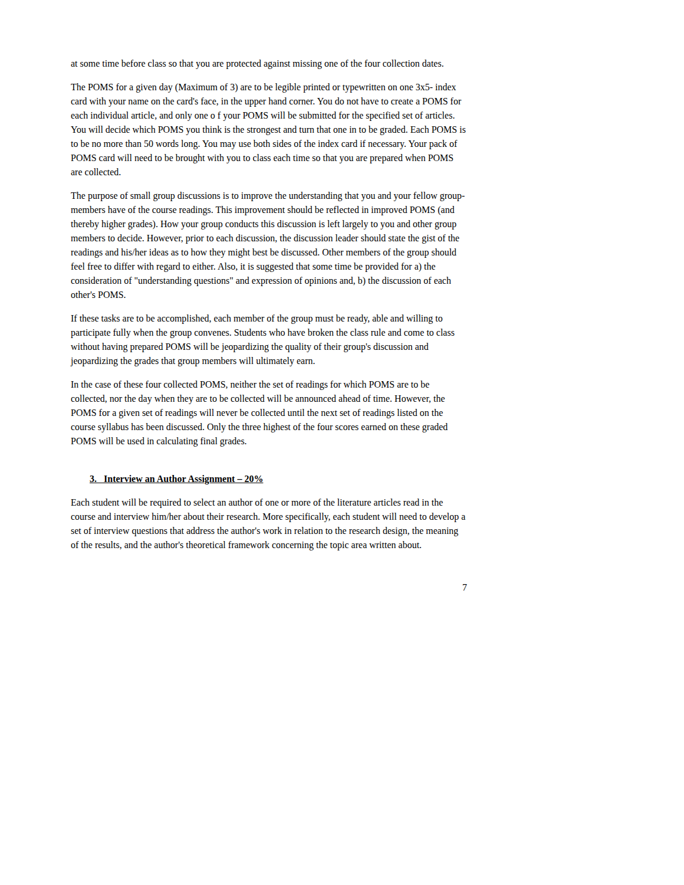at some time before class so that you are protected against missing one of the four collection dates.
The POMS for a given day (Maximum of 3) are to be legible printed or typewritten on one 3x5- index card with your name on the card's face, in the upper hand corner. You do not have to create a POMS for each individual article, and only one o f your POMS will be submitted for the specified set of articles. You will decide which POMS you think is the strongest and turn that one in to be graded. Each POMS is to be no more than 50 words long. You may use both sides of the index card if necessary. Your pack of POMS card will need to be brought with you to class each time so that you are prepared when POMS are collected.
The purpose of small group discussions is to improve the understanding that you and your fellow group-members have of the course readings. This improvement should be reflected in improved POMS (and thereby higher grades). How your group conducts this discussion is left largely to you and other group members to decide. However, prior to each discussion, the discussion leader should state the gist of the readings and his/her ideas as to how they might best be discussed. Other members of the group should feel free to differ with regard to either. Also, it is suggested that some time be provided for a) the consideration of "understanding questions" and expression of opinions and, b) the discussion of each other's POMS.
If these tasks are to be accomplished, each member of the group must be ready, able and willing to participate fully when the group convenes. Students who have broken the class rule and come to class without having prepared POMS will be jeopardizing the quality of their group's discussion and jeopardizing the grades that group members will ultimately earn.
In the case of these four collected POMS, neither the set of readings for which POMS are to be collected, nor the day when they are to be collected will be announced ahead of time. However, the POMS for a given set of readings will never be collected until the next set of readings listed on the course syllabus has been discussed. Only the three highest of the four scores earned on these graded POMS will be used in calculating final grades.
3. Interview an Author Assignment – 20%
Each student will be required to select an author of one or more of the literature articles read in the course and interview him/her about their research. More specifically, each student will need to develop a set of interview questions that address the author's work in relation to the research design, the meaning of the results, and the author's theoretical framework concerning the topic area written about.
7